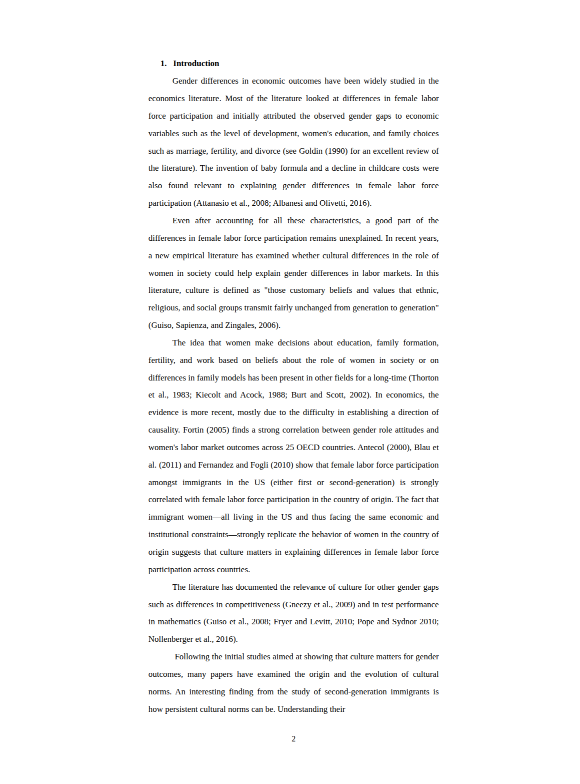1. Introduction
Gender differences in economic outcomes have been widely studied in the economics literature. Most of the literature looked at differences in female labor force participation and initially attributed the observed gender gaps to economic variables such as the level of development, women's education, and family choices such as marriage, fertility, and divorce (see Goldin (1990) for an excellent review of the literature). The invention of baby formula and a decline in childcare costs were also found relevant to explaining gender differences in female labor force participation (Attanasio et al., 2008; Albanesi and Olivetti, 2016).
Even after accounting for all these characteristics, a good part of the differences in female labor force participation remains unexplained. In recent years, a new empirical literature has examined whether cultural differences in the role of women in society could help explain gender differences in labor markets. In this literature, culture is defined as "those customary beliefs and values that ethnic, religious, and social groups transmit fairly unchanged from generation to generation" (Guiso, Sapienza, and Zingales, 2006).
The idea that women make decisions about education, family formation, fertility, and work based on beliefs about the role of women in society or on differences in family models has been present in other fields for a long-time (Thorton et al., 1983; Kiecolt and Acock, 1988; Burt and Scott, 2002). In economics, the evidence is more recent, mostly due to the difficulty in establishing a direction of causality. Fortin (2005) finds a strong correlation between gender role attitudes and women's labor market outcomes across 25 OECD countries. Antecol (2000), Blau et al. (2011) and Fernandez and Fogli (2010) show that female labor force participation amongst immigrants in the US (either first or second-generation) is strongly correlated with female labor force participation in the country of origin. The fact that immigrant women—all living in the US and thus facing the same economic and institutional constraints—strongly replicate the behavior of women in the country of origin suggests that culture matters in explaining differences in female labor force participation across countries.
The literature has documented the relevance of culture for other gender gaps such as differences in competitiveness (Gneezy et al., 2009) and in test performance in mathematics (Guiso et al., 2008; Fryer and Levitt, 2010; Pope and Sydnor 2010; Nollenberger et al., 2016).
Following the initial studies aimed at showing that culture matters for gender outcomes, many papers have examined the origin and the evolution of cultural norms. An interesting finding from the study of second-generation immigrants is how persistent cultural norms can be. Understanding their
2